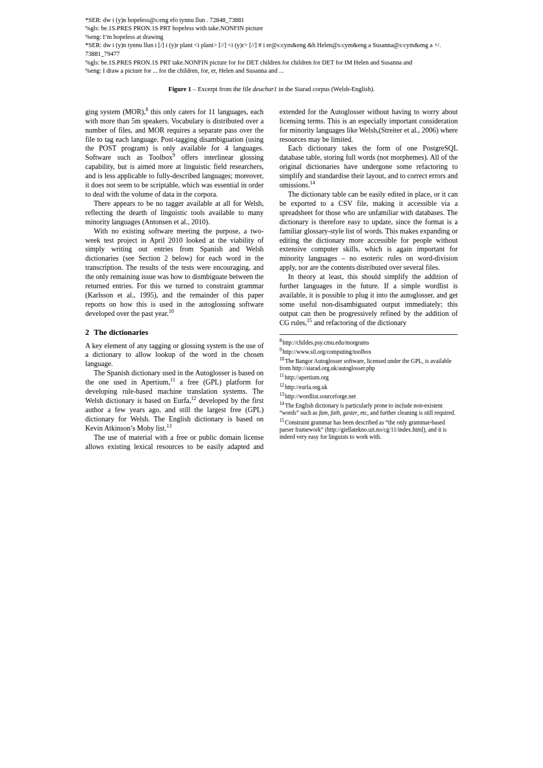*SER: dw i (y)n hopeless@s:eng efo tynnu llun . 72848_73881
%gls: be.1S.PRES PRON.1S PRT hopeless with take.NONFIN picture
%eng: I’m hopeless at drawing
*SER: dw i (y)n tynnu llun i [/] i (y)r plant <i plant> [//] <i (y)r> [//] # i er@s:cym&eng &h Helen@s:cym&eng a Susanna@s:cym&eng a +/. 73881_79477
%gls: be.1S.PRES PRON.1S PRT take.NONFIN picture for for DET children for children for DET for IM Helen and Susanna and
%eng: I draw a picture for ... for the children, for, er, Helen and Susanna and ...
Figure 1 – Excerpt from the file deuchar1 in the Siarad corpus (Welsh-English).
ging system (MOR),8 this only caters for 11 languages, each with more than 5m speakers. Vocabulary is distributed over a number of files, and MOR requires a separate pass over the file to tag each language. Post-tagging disambiguation (using the POST program) is only available for 4 languages. Software such as Toolbox9 offers interlinear glossing capability, but is aimed more at linguistic field researchers, and is less applicable to fully-described languages; moreover, it does not seem to be scriptable, which was essential in order to deal with the volume of data in the corpora.
There appears to be no tagger available at all for Welsh, reflecting the dearth of linguistic tools available to many minority languages (Antonsen et al., 2010).
With no existing software meeting the purpose, a two-week test project in April 2010 looked at the viability of simply writing out entries from Spanish and Welsh dictionaries (see Section 2 below) for each word in the transcription. The results of the tests were encouraging, and the only remaining issue was how to dismbiguate between the returned entries. For this we turned to constraint grammar (Karlsson et al., 1995), and the remainder of this paper reports on how this is used in the autoglossing software developed over the past year.10
2 The dictionaries
A key element of any tagging or glossing system is the use of a dictionary to allow lookup of the word in the chosen language.
The Spanish dictionary used in the Autoglosser is based on the one used in Apertium,11 a free (GPL) platform for developing rule-based machine translation systems. The Welsh dictionary is based on Eurfa,12 developed by the first author a few years ago, and still the largest free (GPL) dictionary for Welsh. The English dictionary is based on Kevin Atkinson’s Moby list.13
The use of material with a free or public domain license allows existing lexical resources to be easily adapted and extended for the Autoglosser without having to worry about licensing terms. This is an especially important consideration for minority languages like Welsh,(Streiter et al., 2006) where resources may be limited.
Each dictionary takes the form of one PostgreSQL database table, storing full words (not morphemes). All of the original dictionaries have undergone some refactoring to simplify and standardise their layout, and to correct errors and omissions.14
The dictionary table can be easily edited in place, or it can be exported to a CSV file, making it accessible via a spreadsheet for those who are unfamiliar with databases. The dictionary is therefore easy to update, since the format is a familiar glossary-style list of words. This makes expanding or editing the dictionary more accessible for people without extensive computer skills, which is again important for minority languages – no esoteric rules on word-division apply, nor are the contents distributed over several files.
In theory at least, this should simplify the addition of further languages in the future. If a simple wordlist is available, it is possible to plug it into the autoglosser, and get some useful non-disambiguated output immediately; this output can then be progressively refined by the addition of CG rules,15 and refactoring of the dictionary
8http://childes.psy.cmu.edu/morgrams
9http://www.sil.org/computing/toolbox
10 The Bangor Autoglosser software, licensed under the GPL, is available from http://siarad.org.uk/autoglosser.php
11http://apertium.org
12http://eurfa.org.uk
13http://wordlist.sourceforge.net
14 The English dictionary is particularly prone to include non-existent “words” such as fam, fath, gaster, etc, and further cleaning is still required.
15 Constraint grammar has been described as “the only grammar-based parser framework” (http://giellatekno.uit.no/cg/11/index.html), and it is indeed very easy for linguists to work with.